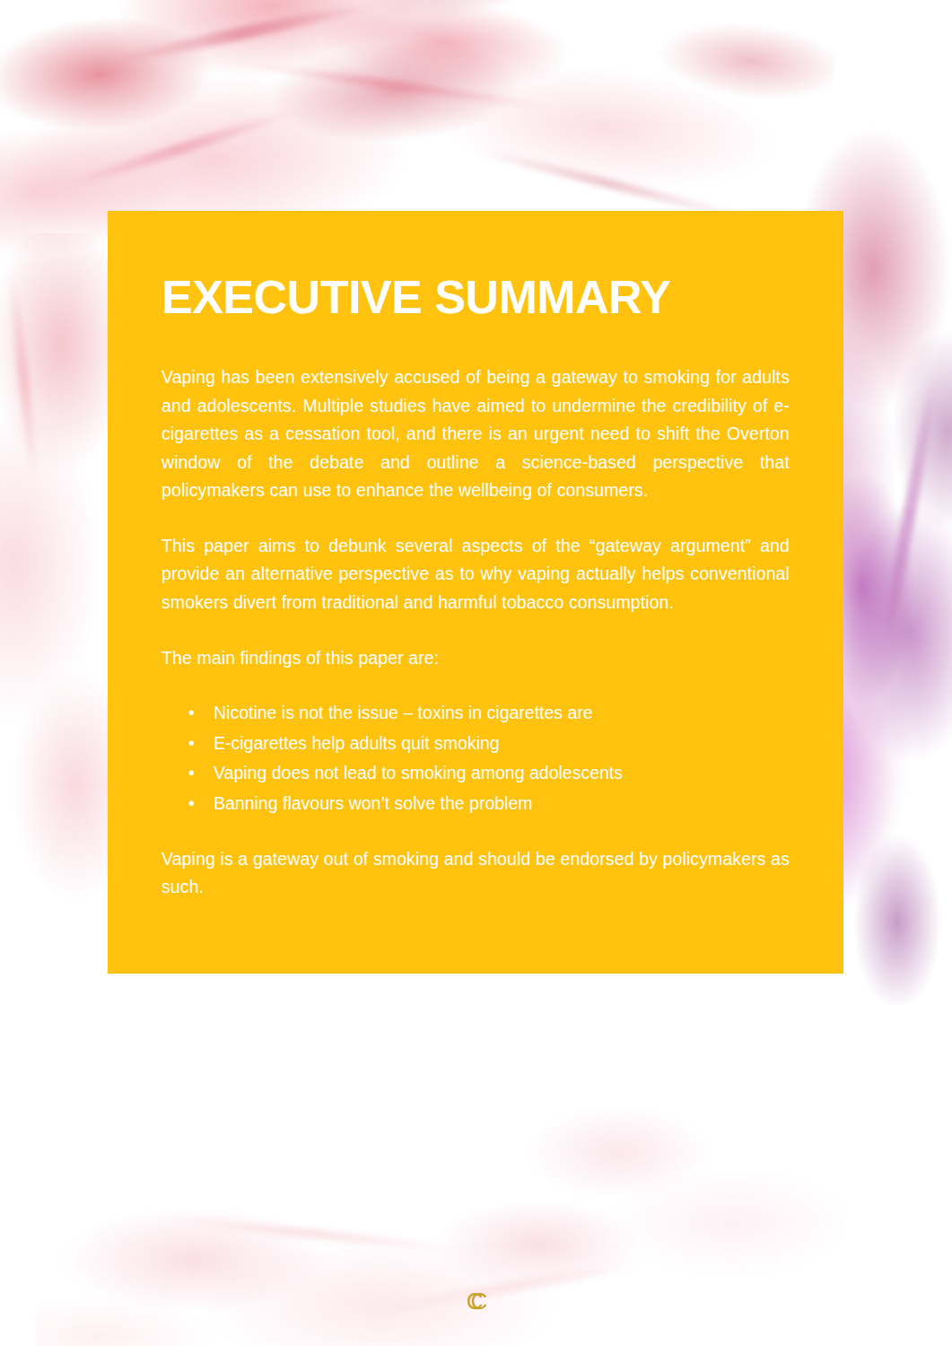EXECUTIVE SUMMARY
Vaping has been extensively accused of being a gateway to smoking for adults and adolescents. Multiple studies have aimed to undermine the credibility of e-cigarettes as a cessation tool, and there is an urgent need to shift the Overton window of the debate and outline a science-based perspective that policymakers can use to enhance the wellbeing of consumers.
This paper aims to debunk several aspects of the “gateway argument” and provide an alternative perspective as to why vaping actually helps conventional smokers divert from traditional and harmful tobacco consumption.
The main findings of this paper are:
Nicotine is not the issue – toxins in cigarettes are
E-cigarettes help adults quit smoking
Vaping does not lead to smoking among adolescents
Banning flavours won’t solve the problem
Vaping is a gateway out of smoking and should be endorsed by policymakers as such.
CC